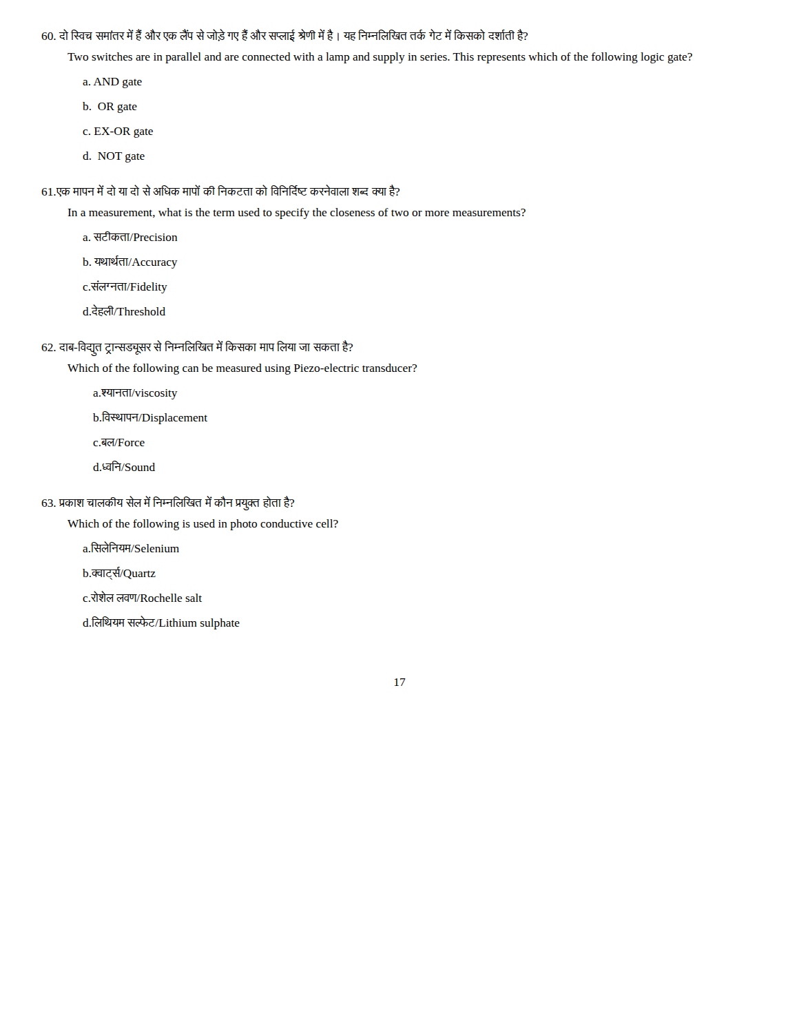60. दो स्विच समांतर में हैं और एक लैंप से जोड़े गए हैं और सप्लाई श्रेणी में है। यह निम्नलिखित तर्क गेट में किसको दर्शाती है?
Two switches are in parallel and are connected with a lamp and supply in series. This represents which of the following logic gate?
a. AND gate
b. OR gate
c. EX-OR gate
d. NOT gate
61.एक मापन में दो या दो से अधिक मापों की निकटता को विनिर्दिष्ट करनेवाला शब्द क्या है?
In a measurement, what is the term used to specify the closeness of two or more measurements?
a. सटीकता/Precision
b. यथार्थता/Accuracy
c.संलग्नता/Fidelity
d.देहली/Threshold
62. दाब-विद्युत ट्रान्सड्यूसर से निम्नलिखित में किसका माप लिया जा सकता है?
Which of the following can be measured using Piezo-electric transducer?
a.श्यानता/viscosity
b.विस्थापन/Displacement
c.बल/Force
d.ध्वनि/Sound
63. प्रकाश चालकीय सेल में निम्नलिखित में कौन प्रयुक्त होता है?
Which of the following is used in photo conductive cell?
a.सिलेनियम/Selenium
b.क्वार्ट्स/Quartz
c.रोशेल लवण/Rochelle salt
d.लिथियम सल्फेट/Lithium sulphate
17